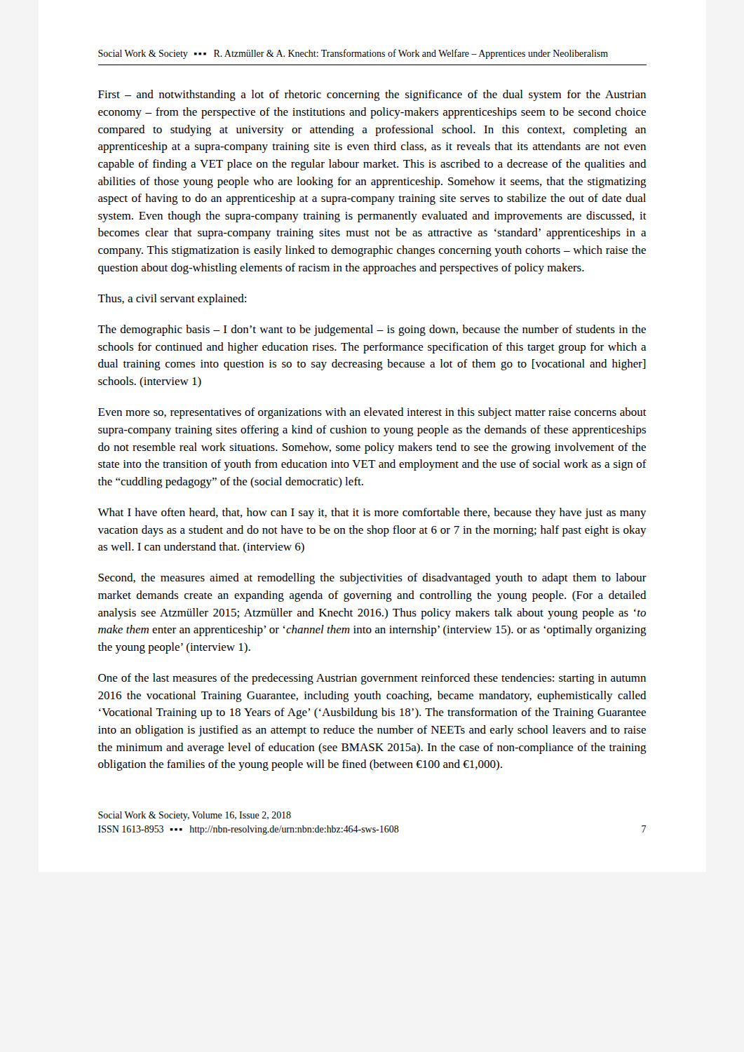Social Work & Society ▪▪▪ R. Atzmüller & A. Knecht: Transformations of Work and Welfare – Apprentices under Neoliberalism
First – and notwithstanding a lot of rhetoric concerning the significance of the dual system for the Austrian economy – from the perspective of the institutions and policy-makers apprenticeships seem to be second choice compared to studying at university or attending a professional school. In this context, completing an apprenticeship at a supra-company training site is even third class, as it reveals that its attendants are not even capable of finding a VET place on the regular labour market. This is ascribed to a decrease of the qualities and abilities of those young people who are looking for an apprenticeship. Somehow it seems, that the stigmatizing aspect of having to do an apprenticeship at a supra-company training site serves to stabilize the out of date dual system. Even though the supra-company training is permanently evaluated and improvements are discussed, it becomes clear that supra-company training sites must not be as attractive as ‘standard’ apprenticeships in a company. This stigmatization is easily linked to demographic changes concerning youth cohorts – which raise the question about dog-whistling elements of racism in the approaches and perspectives of policy makers.
Thus, a civil servant explained:
The demographic basis – I don’t want to be judgemental – is going down, because the number of students in the schools for continued and higher education rises. The performance specification of this target group for which a dual training comes into question is so to say decreasing because a lot of them go to [vocational and higher] schools. (interview 1)
Even more so, representatives of organizations with an elevated interest in this subject matter raise concerns about supra-company training sites offering a kind of cushion to young people as the demands of these apprenticeships do not resemble real work situations. Somehow, some policy makers tend to see the growing involvement of the state into the transition of youth from education into VET and employment and the use of social work as a sign of the “cuddling pedagogy” of the (social democratic) left.
What I have often heard, that, how can I say it, that it is more comfortable there, because they have just as many vacation days as a student and do not have to be on the shop floor at 6 or 7 in the morning; half past eight is okay as well. I can understand that. (interview 6)
Second, the measures aimed at remodelling the subjectivities of disadvantaged youth to adapt them to labour market demands create an expanding agenda of governing and controlling the young people. (For a detailed analysis see Atzmüller 2015; Atzmüller and Knecht 2016.) Thus policy makers talk about young people as ‘to make them enter an apprenticeship’ or ‘channel them into an internship’ (interview 15). or as ‘optimally organizing the young people’ (interview 1).
One of the last measures of the predecessing Austrian government reinforced these tendencies: starting in autumn 2016 the vocational Training Guarantee, including youth coaching, became mandatory, euphemistically called ‘Vocational Training up to 18 Years of Age’ (‘Ausbildung bis 18’). The transformation of the Training Guarantee into an obligation is justified as an attempt to reduce the number of NEETs and early school leavers and to raise the minimum and average level of education (see BMASK 2015a). In the case of non-compliance of the training obligation the families of the young people will be fined (between €100 and €1,000).
Social Work & Society, Volume 16, Issue 2, 2018
ISSN 1613-8953 ▪▪▪ http://nbn-resolving.de/urn:nbn:de:hbz:464-sws-1608
7